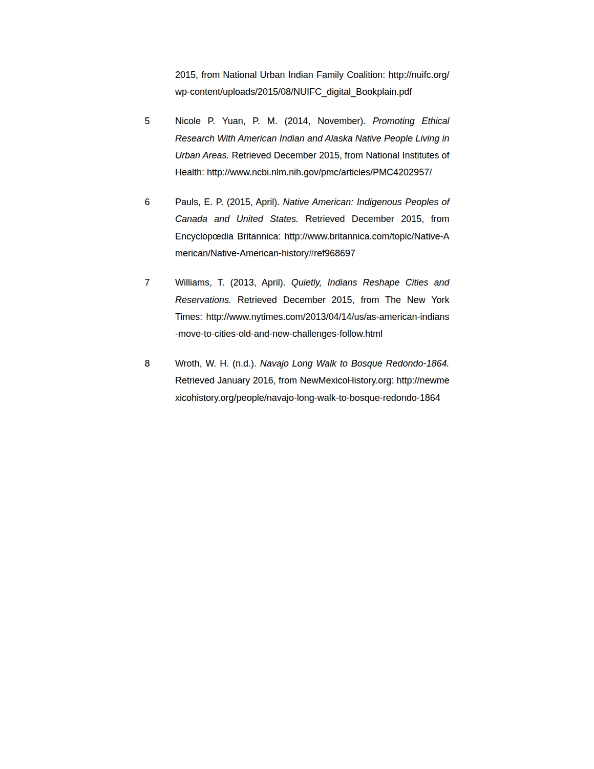2015, from National Urban Indian Family Coalition: http://nuifc.org/wp-content/uploads/2015/08/NUIFC_digital_Bookplain.pdf
5 Nicole P. Yuan, P. M. (2014, November). Promoting Ethical Research With American Indian and Alaska Native People Living in Urban Areas. Retrieved December 2015, from National Institutes of Health: http://www.ncbi.nlm.nih.gov/pmc/articles/PMC4202957/
6 Pauls, E. P. (2015, April). Native American: Indigenous Peoples of Canada and United States. Retrieved December 2015, from Encyclopœdia Britannica: http://www.britannica.com/topic/Native-American/Native-American-history#ref968697
7 Williams, T. (2013, April). Quietly, Indians Reshape Cities and Reservations. Retrieved December 2015, from The New York Times: http://www.nytimes.com/2013/04/14/us/as-american-indians-move-to-cities-old-and-new-challenges-follow.html
8 Wroth, W. H. (n.d.). Navajo Long Walk to Bosque Redondo-1864. Retrieved January 2016, from NewMexicoHistory.org: http://newmexicohistory.org/people/navajo-long-walk-to-bosque-redondo-1864